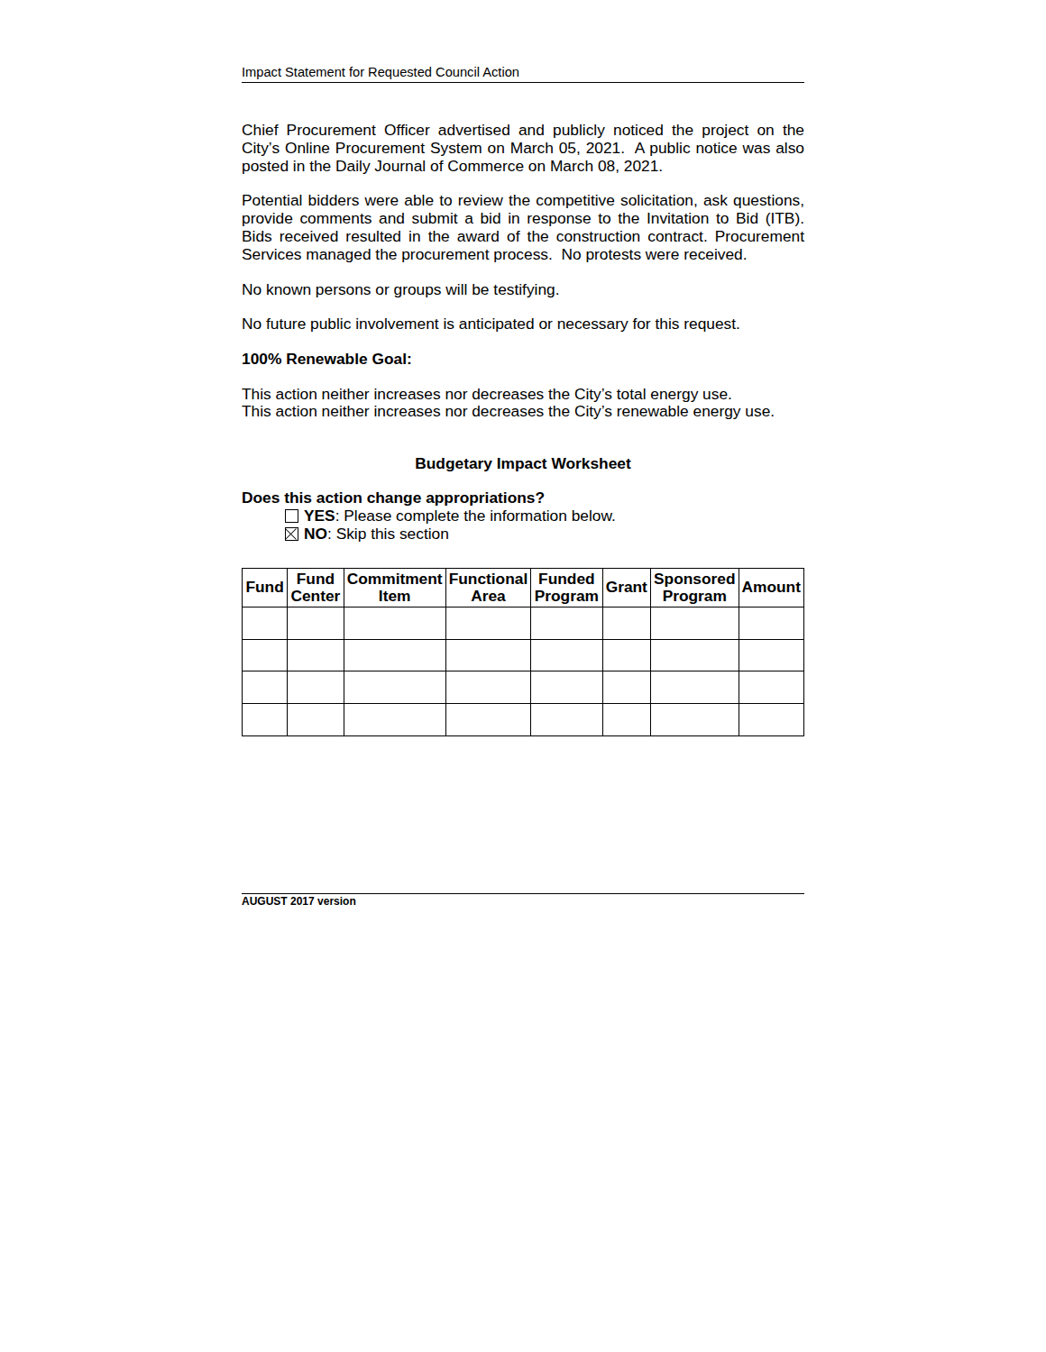Impact Statement for Requested Council Action
Chief Procurement Officer advertised and publicly noticed the project on the City’s Online Procurement System on March 05, 2021. A public notice was also posted in the Daily Journal of Commerce on March 08, 2021.
Potential bidders were able to review the competitive solicitation, ask questions, provide comments and submit a bid in response to the Invitation to Bid (ITB). Bids received resulted in the award of the construction contract. Procurement Services managed the procurement process. No protests were received.
No known persons or groups will be testifying.
No future public involvement is anticipated or necessary for this request.
100% Renewable Goal:
This action neither increases nor decreases the City’s total energy use.
This action neither increases nor decreases the City’s renewable energy use.
Budgetary Impact Worksheet
Does this action change appropriations?
YES: Please complete the information below.
NO: Skip this section
| Fund | Fund Center | Commitment Item | Functional Area | Funded Program | Grant | Sponsored Program | Amount |
| --- | --- | --- | --- | --- | --- | --- | --- |
AUGUST 2017 version